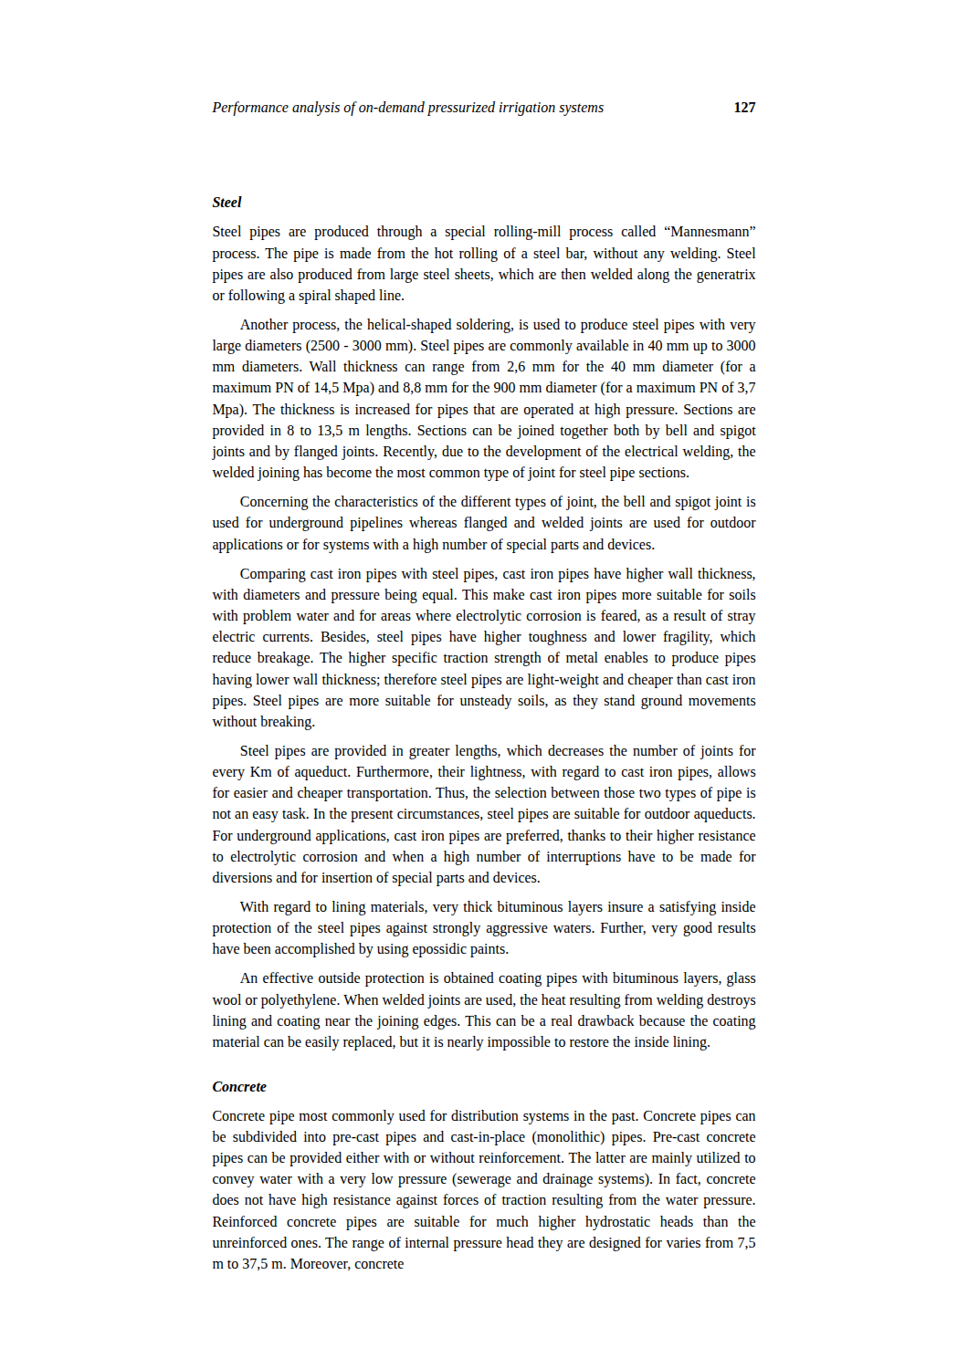Performance analysis of on-demand pressurized irrigation systems 127
Steel
Steel pipes are produced through a special rolling-mill process called “Mannesmann” process. The pipe is made from the hot rolling of a steel bar, without any welding. Steel pipes are also produced from large steel sheets, which are then welded along the generatrix or following a spiral shaped line.
Another process, the helical-shaped soldering, is used to produce steel pipes with very large diameters (2500 - 3000 mm). Steel pipes are commonly available in 40 mm up to 3000 mm diameters. Wall thickness can range from 2,6 mm for the 40 mm diameter (for a maximum PN of 14,5 Mpa) and 8,8 mm for the 900 mm diameter (for a maximum PN of 3,7 Mpa). The thickness is increased for pipes that are operated at high pressure. Sections are provided in 8 to 13,5 m lengths. Sections can be joined together both by bell and spigot joints and by flanged joints. Recently, due to the development of the electrical welding, the welded joining has become the most common type of joint for steel pipe sections.
Concerning the characteristics of the different types of joint, the bell and spigot joint is used for underground pipelines whereas flanged and welded joints are used for outdoor applications or for systems with a high number of special parts and devices.
Comparing cast iron pipes with steel pipes, cast iron pipes have higher wall thickness, with diameters and pressure being equal. This make cast iron pipes more suitable for soils with problem water and for areas where electrolytic corrosion is feared, as a result of stray electric currents. Besides, steel pipes have higher toughness and lower fragility, which reduce breakage. The higher specific traction strength of metal enables to produce pipes having lower wall thickness; therefore steel pipes are light-weight and cheaper than cast iron pipes. Steel pipes are more suitable for unsteady soils, as they stand ground movements without breaking.
Steel pipes are provided in greater lengths, which decreases the number of joints for every Km of aqueduct. Furthermore, their lightness, with regard to cast iron pipes, allows for easier and cheaper transportation. Thus, the selection between those two types of pipe is not an easy task. In the present circumstances, steel pipes are suitable for outdoor aqueducts. For underground applications, cast iron pipes are preferred, thanks to their higher resistance to electrolytic corrosion and when a high number of interruptions have to be made for diversions and for insertion of special parts and devices.
With regard to lining materials, very thick bituminous layers insure a satisfying inside protection of the steel pipes against strongly aggressive waters. Further, very good results have been accomplished by using epossidic paints.
An effective outside protection is obtained coating pipes with bituminous layers, glass wool or polyethylene. When welded joints are used, the heat resulting from welding destroys lining and coating near the joining edges. This can be a real drawback because the coating material can be easily replaced, but it is nearly impossible to restore the inside lining.
Concrete
Concrete pipe most commonly used for distribution systems in the past. Concrete pipes can be subdivided into pre-cast pipes and cast-in-place (monolithic) pipes. Pre-cast concrete pipes can be provided either with or without reinforcement. The latter are mainly utilized to convey water with a very low pressure (sewerage and drainage systems). In fact, concrete does not have high resistance against forces of traction resulting from the water pressure. Reinforced concrete pipes are suitable for much higher hydrostatic heads than the unreinforced ones. The range of internal pressure head they are designed for varies from 7,5 m to 37,5 m. Moreover, concrete